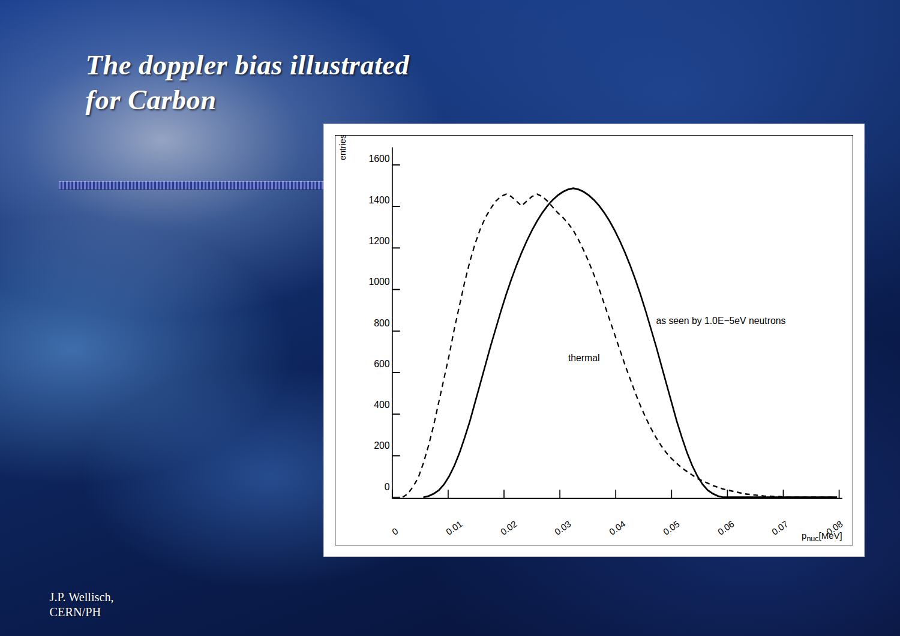The doppler bias illustrated for Carbon
entries
1600
1400
1200
1000
800
600
400
200
0
as seen by 1.0E−5eV neutrons
thermal
0
0.01
0.02
0.03
0.04
0.05
0.06
0.07
0.08
pnuc[MeV]
J.P. Wellisch,
CERN/PH